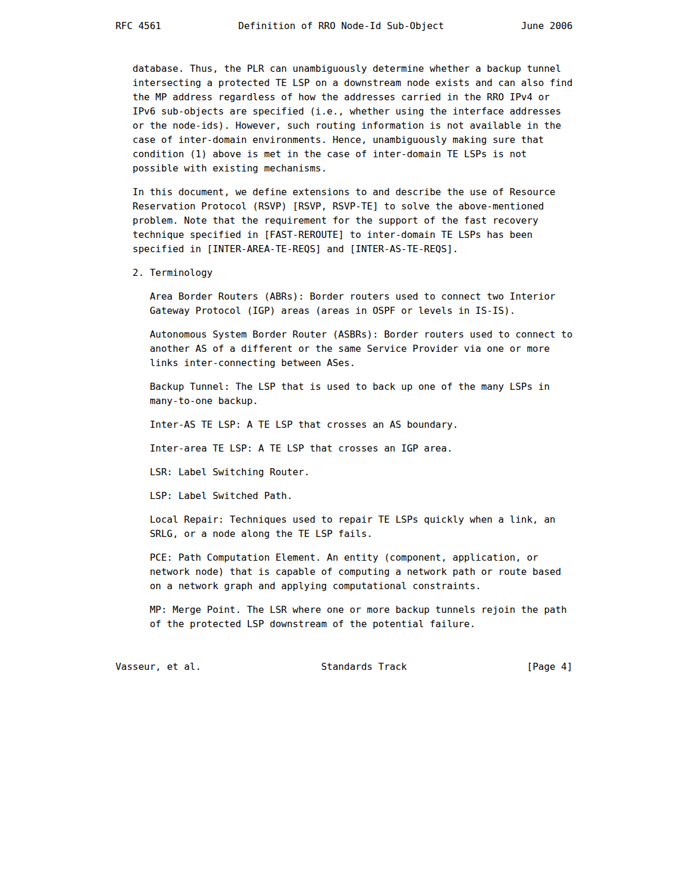RFC 4561 Definition of RRO Node-Id Sub-Object June 2006
database. Thus, the PLR can unambiguously determine whether a backup tunnel intersecting a protected TE LSP on a downstream node exists and can also find the MP address regardless of how the addresses carried in the RRO IPv4 or IPv6 sub-objects are specified (i.e., whether using the interface addresses or the node-ids). However, such routing information is not available in the case of inter-domain environments. Hence, unambiguously making sure that condition (1) above is met in the case of inter-domain TE LSPs is not possible with existing mechanisms.
In this document, we define extensions to and describe the use of Resource Reservation Protocol (RSVP) [RSVP, RSVP-TE] to solve the above-mentioned problem. Note that the requirement for the support of the fast recovery technique specified in [FAST-REROUTE] to inter-domain TE LSPs has been specified in [INTER-AREA-TE-REQS] and [INTER-AS-TE-REQS].
2. Terminology
Area Border Routers (ABRs): Border routers used to connect two Interior Gateway Protocol (IGP) areas (areas in OSPF or levels in IS-IS).
Autonomous System Border Router (ASBRs): Border routers used to connect to another AS of a different or the same Service Provider via one or more links inter-connecting between ASes.
Backup Tunnel: The LSP that is used to back up one of the many LSPs in many-to-one backup.
Inter-AS TE LSP: A TE LSP that crosses an AS boundary.
Inter-area TE LSP: A TE LSP that crosses an IGP area.
LSR: Label Switching Router.
LSP: Label Switched Path.
Local Repair: Techniques used to repair TE LSPs quickly when a link, an SRLG, or a node along the TE LSP fails.
PCE: Path Computation Element. An entity (component, application, or network node) that is capable of computing a network path or route based on a network graph and applying computational constraints.
MP: Merge Point. The LSR where one or more backup tunnels rejoin the path of the protected LSP downstream of the potential failure.
Vasseur, et al. Standards Track [Page 4]